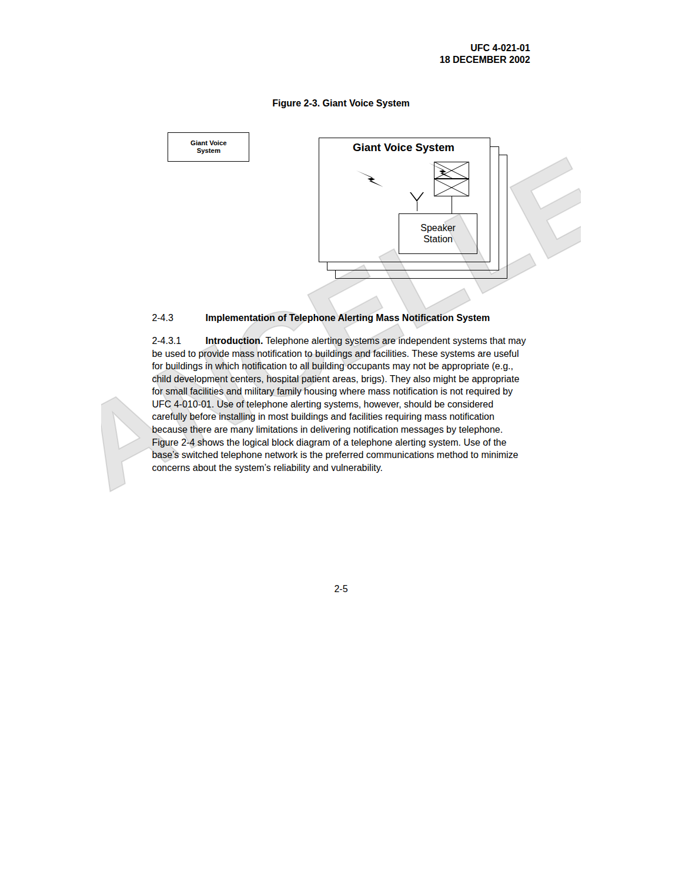UFC 4-021-01
18 DECEMBER 2002
Figure 2-3. Giant Voice System
Giant Voice
System
Giant Voice System
Speaker
Station
2-4.3 Implementation of Telephone Alerting Mass Notification System
2-4.3.1 Introduction. Telephone alerting systems are independent systems that may be used to provide mass notification to buildings and facilities. These systems are useful for buildings in which notification to all building occupants may not be appropriate (e.g., child development centers, hospital patient areas, brigs). They also might be appropriate for small facilities and military family housing where mass notification is not required by UFC 4-010-01. Use of telephone alerting systems, however, should be considered carefully before installing in most buildings and facilities requiring mass notification because there are many limitations in delivering notification messages by telephone. Figure 2-4 shows the logical block diagram of a telephone alerting system. Use of the base’s switched telephone network is the preferred communications method to minimize concerns about the system’s reliability and vulnerability.
CANCELLED
2-5